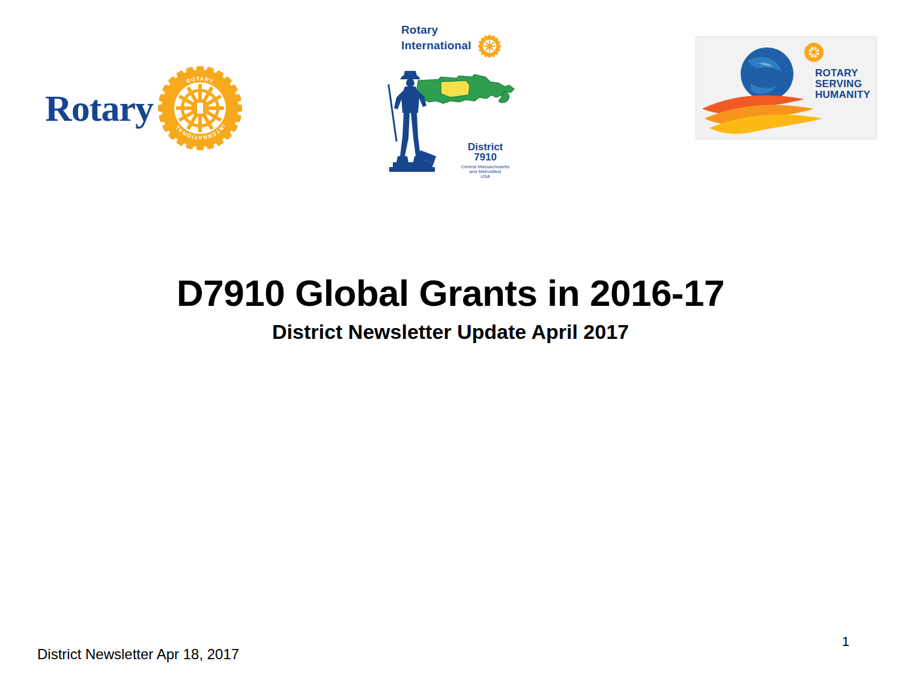Rotary
ROTARY INTERNATIONAL
Rotary
International
District
7910
Central Massachusetts
and MetroWest
USA
ROTARY
SERVING
HUMANITY
D7910 Global Grants in 2016-17
District Newsletter Update April 2017
District Newsletter Apr 18, 2017
1